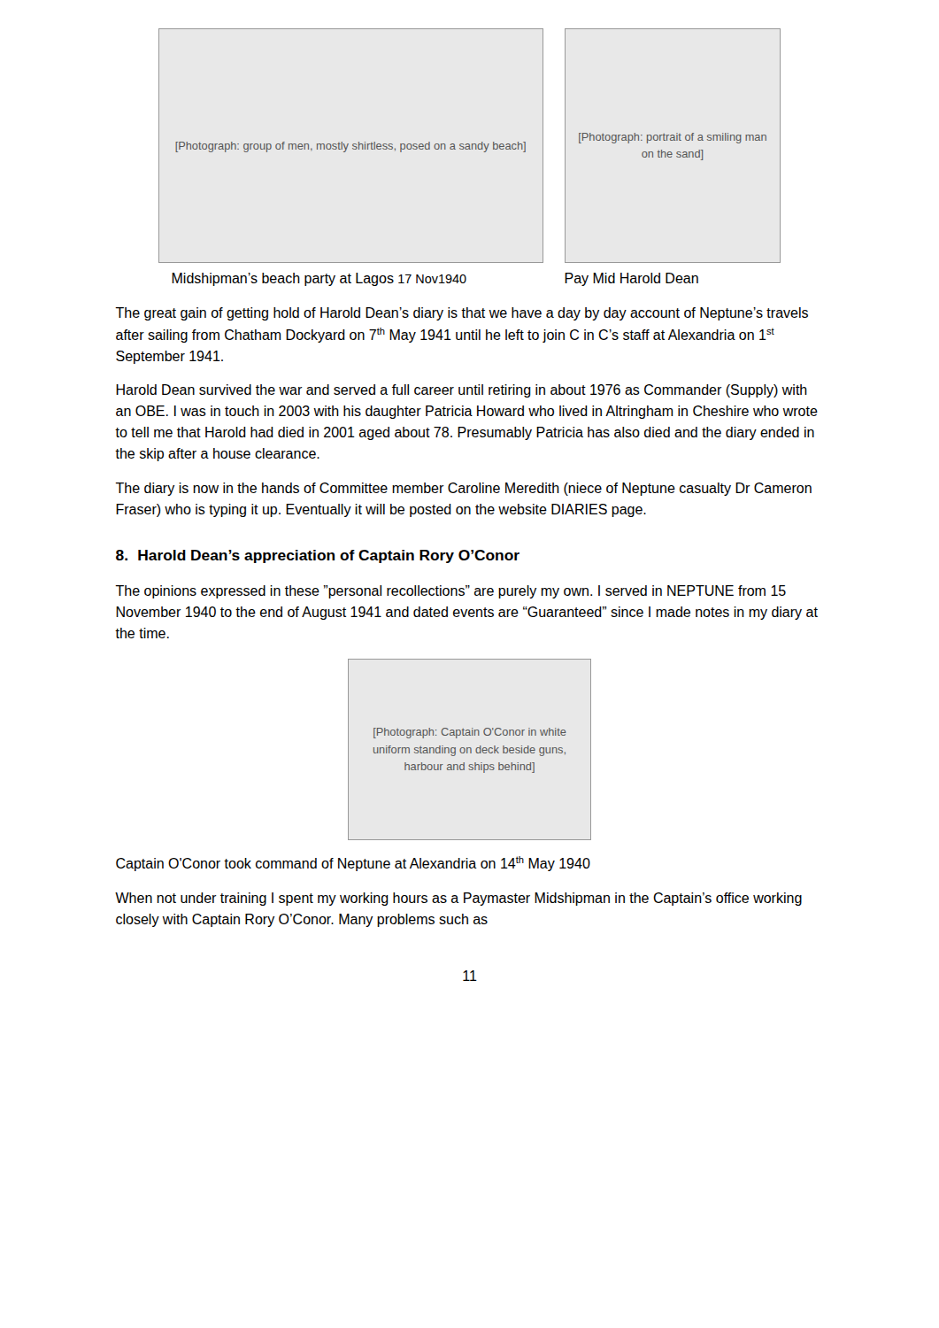[Photograph: group of men, mostly shirtless, posed on a sandy beach]
[Photograph: portrait of a smiling man on the sand]
Midshipman’s beach party at Lagos 17 Nov1940
Pay Mid Harold Dean
The great gain of getting hold of Harold Dean’s diary is that we have a day by day account of Neptune’s travels after sailing from Chatham Dockyard on 7th May 1941 until he left to join C in C’s staff at Alexandria on 1st September 1941.
Harold Dean survived the war and served a full career until retiring in about 1976 as Commander (Supply) with an OBE. I was in touch in 2003 with his daughter Patricia Howard who lived in Altringham in Cheshire who wrote to tell me that Harold had died in 2001 aged about 78. Presumably Patricia has also died and the diary ended in the skip after a house clearance.
The diary is now in the hands of Committee member Caroline Meredith (niece of Neptune casualty Dr Cameron Fraser) who is typing it up. Eventually it will be posted on the website DIARIES page.
8. Harold Dean’s appreciation of Captain Rory O’Conor
The opinions expressed in these ”personal recollections” are purely my own. I served in NEPTUNE from 15 November 1940 to the end of August 1941 and dated events are “Guaranteed” since I made notes in my diary at the time.
[Photograph: Captain O'Conor in white uniform standing on deck beside guns, harbour and ships behind]
Captain O'Conor took command of Neptune at Alexandria on 14th May 1940
When not under training I spent my working hours as a Paymaster Midshipman in the Captain’s office working closely with Captain Rory O’Conor. Many problems such as
11